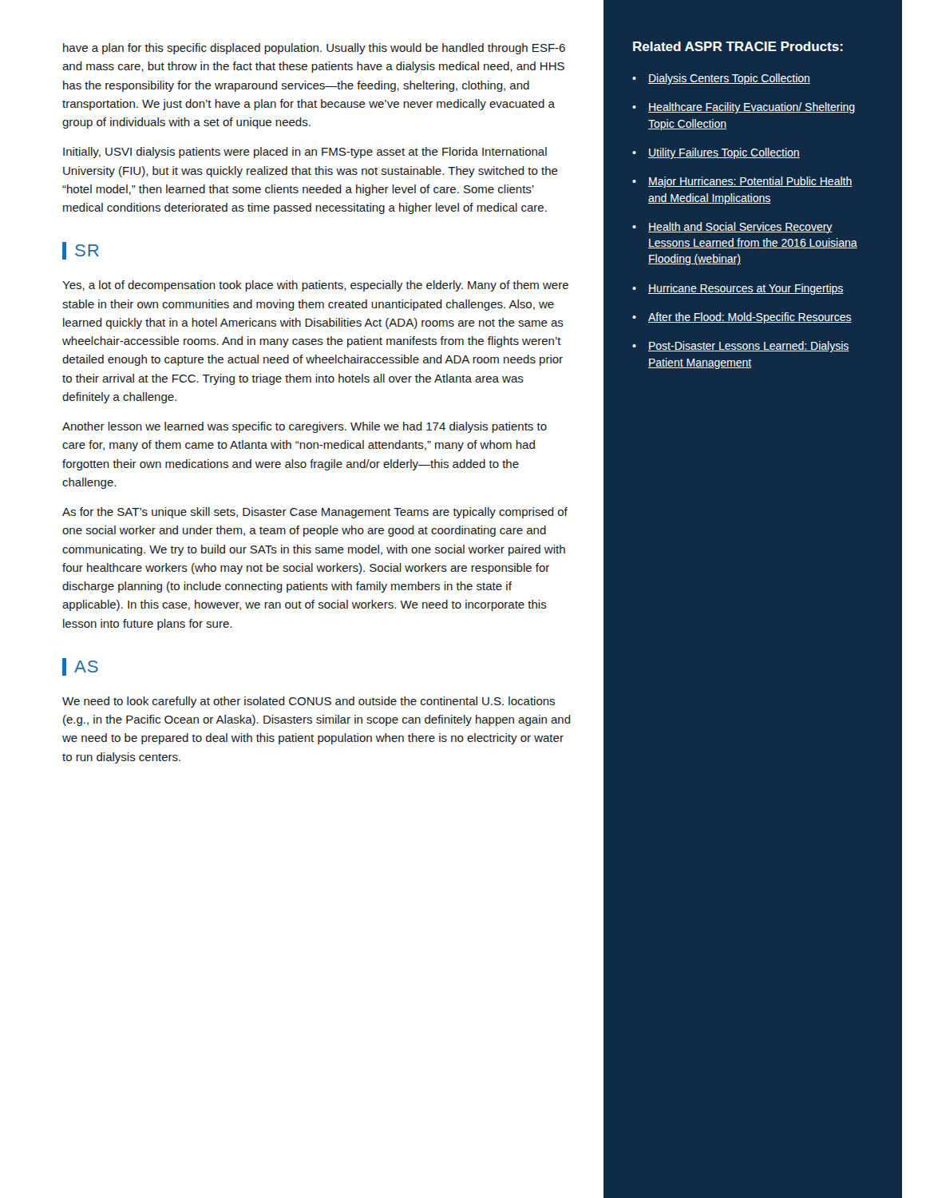have a plan for this specific displaced population. Usually this would be handled through ESF-6 and mass care, but throw in the fact that these patients have a dialysis medical need, and HHS has the responsibility for the wraparound services—the feeding, sheltering, clothing, and transportation. We just don’t have a plan for that because we’ve never medically evacuated a group of individuals with a set of unique needs.
Initially, USVI dialysis patients were placed in an FMS-type asset at the Florida International University (FIU), but it was quickly realized that this was not sustainable. They switched to the “hotel model,” then learned that some clients needed a higher level of care. Some clients’ medical conditions deteriorated as time passed necessitating a higher level of medical care.
SR
Yes, a lot of decompensation took place with patients, especially the elderly. Many of them were stable in their own communities and moving them created unanticipated challenges. Also, we learned quickly that in a hotel Americans with Disabilities Act (ADA) rooms are not the same as wheelchair-accessible rooms. And in many cases the patient manifests from the flights weren’t detailed enough to capture the actual need of wheelchairaccessible and ADA room needs prior to their arrival at the FCC. Trying to triage them into hotels all over the Atlanta area was definitely a challenge.
Another lesson we learned was specific to caregivers. While we had 174 dialysis patients to care for, many of them came to Atlanta with “non-medical attendants,” many of whom had forgotten their own medications and were also fragile and/or elderly—this added to the challenge.
As for the SAT’s unique skill sets, Disaster Case Management Teams are typically comprised of one social worker and under them, a team of people who are good at coordinating care and communicating. We try to build our SATs in this same model, with one social worker paired with four healthcare workers (who may not be social workers). Social workers are responsible for discharge planning (to include connecting patients with family members in the state if applicable). In this case, however, we ran out of social workers. We need to incorporate this lesson into future plans for sure.
AS
We need to look carefully at other isolated CONUS and outside the continental U.S. locations (e.g., in the Pacific Ocean or Alaska). Disasters similar in scope can definitely happen again and we need to be prepared to deal with this patient population when there is no electricity or water to run dialysis centers.
Related ASPR TRACIE Products:
Dialysis Centers Topic Collection
Healthcare Facility Evacuation/ Sheltering Topic Collection
Utility Failures Topic Collection
Major Hurricanes: Potential Public Health and Medical Implications
Health and Social Services Recovery Lessons Learned from the 2016 Louisiana Flooding (webinar)
Hurricane Resources at Your Fingertips
After the Flood: Mold-Specific Resources
Post-Disaster Lessons Learned: Dialysis Patient Management